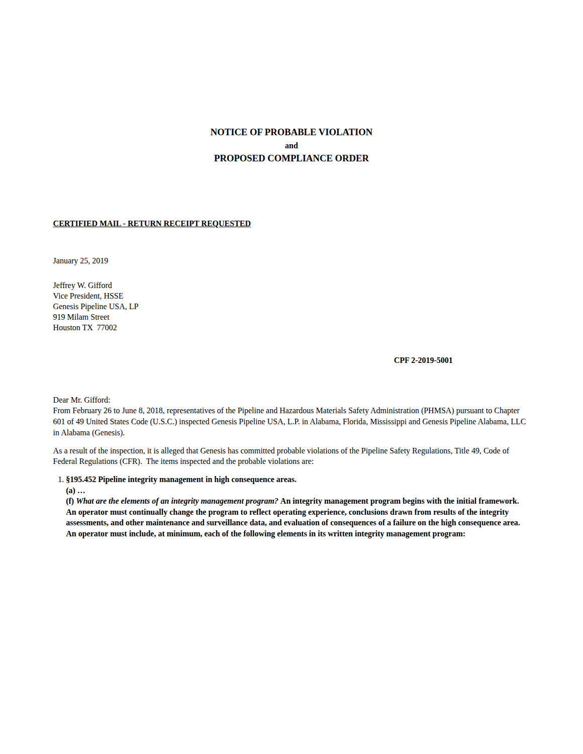NOTICE OF PROBABLE VIOLATION
and
PROPOSED COMPLIANCE ORDER
CERTIFIED MAIL - RETURN RECEIPT REQUESTED
January 25, 2019
Jeffrey W. Gifford
Vice President, HSSE
Genesis Pipeline USA, LP
919 Milam Street
Houston TX 77002
CPF 2-2019-5001
Dear Mr. Gifford:
From February 26 to June 8, 2018, representatives of the Pipeline and Hazardous Materials Safety Administration (PHMSA) pursuant to Chapter 601 of 49 United States Code (U.S.C.) inspected Genesis Pipeline USA, L.P. in Alabama, Florida, Mississippi and Genesis Pipeline Alabama, LLC in Alabama (Genesis).
As a result of the inspection, it is alleged that Genesis has committed probable violations of the Pipeline Safety Regulations, Title 49, Code of Federal Regulations (CFR). The items inspected and the probable violations are:
§195.452 Pipeline integrity management in high consequence areas.
(a) …
(f) What are the elements of an integrity management program? An integrity management program begins with the initial framework. An operator must continually change the program to reflect operating experience, conclusions drawn from results of the integrity assessments, and other maintenance and surveillance data, and evaluation of consequences of a failure on the high consequence area. An operator must include, at minimum, each of the following elements in its written integrity management program: